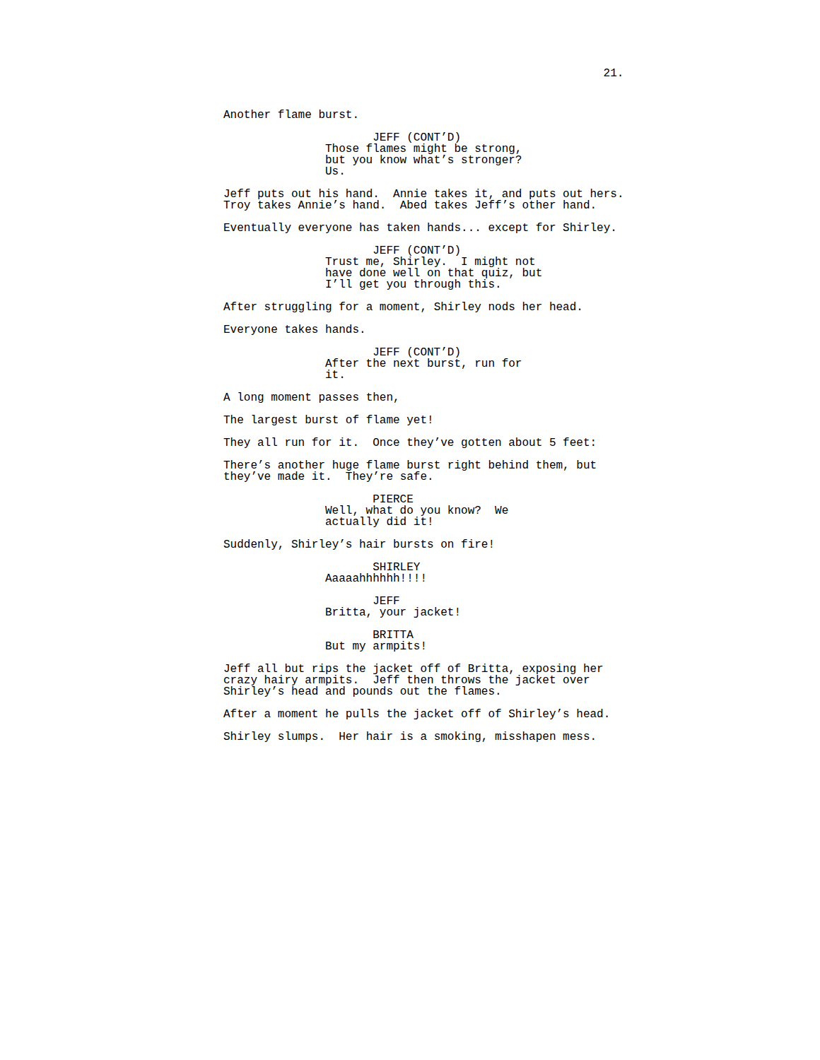21.
Another flame burst.
JEFF (CONT’D)
Those flames might be strong, but you know what’s stronger? Us.
Jeff puts out his hand. Annie takes it, and puts out hers.
Troy takes Annie’s hand. Abed takes Jeff’s other hand.
Eventually everyone has taken hands... except for Shirley.
JEFF (CONT’D)
Trust me, Shirley. I might not have done well on that quiz, but I’ll get you through this.
After struggling for a moment, Shirley nods her head.
Everyone takes hands.
JEFF (CONT’D)
After the next burst, run for it.
A long moment passes then,
The largest burst of flame yet!
They all run for it. Once they’ve gotten about 5 feet:
There’s another huge flame burst right behind them, but they’ve made it. They’re safe.
PIERCE
Well, what do you know? We actually did it!
Suddenly, Shirley’s hair bursts on fire!
SHIRLEY
Aaaaahhhhhh!!!!
JEFF
Britta, your jacket!
BRITTA
But my armpits!
Jeff all but rips the jacket off of Britta, exposing her crazy hairy armpits. Jeff then throws the jacket over Shirley’s head and pounds out the flames.
After a moment he pulls the jacket off of Shirley’s head.
Shirley slumps. Her hair is a smoking, misshapen mess.